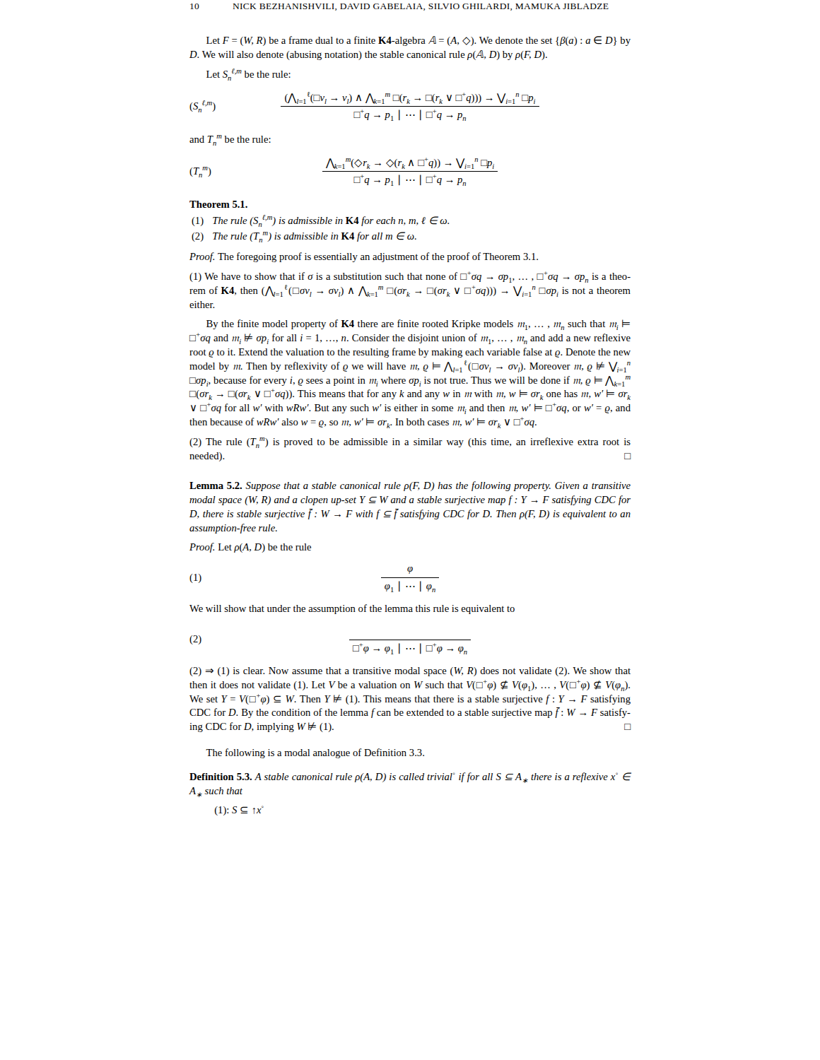10 NICK BEZHANISHVILI, DAVID GABELAIA, SILVIO GHILARDI, MAMUKA JIBLADZE
Let F = (W, R) be a frame dual to a finite K4-algebra 𝔸 = (A, ◇). We denote the set {β(a) : a ∈ D} by D. We will also denote (abusing notation) the stable canonical rule ρ(𝔸, D) by ρ(F, D).
Let Snℓ,m be the rule:
(Snℓ,m)
(⋀l=1ℓ(□vl → vl) ∧ ⋀k=1m □(rk → □(rk ∨ □+q))) → ⋁i=1n □pi □+q → p1 ∣ ⋯ ∣ □+q → pn
and Tnm be the rule:
(Tnm)
⋀k=1m(◇rk → ◇(rk ∧ □+q)) → ⋁i=1n □pi □+q → p1 ∣ ⋯ ∣ □+q → pn
Theorem 5.1.
The rule (Snℓ,m) is admissible in K4 for each n, m, ℓ ∈ ω.
The rule (Tnm) is admissible in K4 for all m ∈ ω.
Proof. The foregoing proof is essentially an adjustment of the proof of Theorem 3.1.
(1) We have to show that if σ is a substitution such that none of □+σq → σp1, … , □+σq → σpn is a theorem of K4, then (⋀l=1ℓ(□σvl → σvl) ∧ ⋀k=1m □(σrk → □(σrk ∨ □+σq))) → ⋁i=1n □σpi is not a theorem either.
By the finite model property of K4 there are finite rooted Kripke models 𝔪1, … , 𝔪n such that 𝔪i ⊨ □+σq and 𝔪i ⊭ σpi for all i = 1, …, n. Consider the disjoint union of 𝔪1, … , 𝔪n and add a new reflexive root ϱ to it. Extend the valuation to the resulting frame by making each variable false at ϱ. Denote the new model by 𝔪. Then by reflexivity of ϱ we will have 𝔪, ϱ ⊨ ⋀l=1ℓ(□σvl → σvl). Moreover 𝔪, ϱ ⊭ ⋁i=1n □σpi, because for every i, ϱ sees a point in 𝔪i where σpi is not true. Thus we will be done if 𝔪, ϱ ⊨ ⋀k=1m □(σrk → □(σrk ∨ □+σq)). This means that for any k and any w in 𝔪 with 𝔪, w ⊨ σrk one has 𝔪, w′ ⊨ σrk ∨ □+σq for all w′ with wRw′. But any such w′ is either in some 𝔪i and then 𝔪, w′ ⊨ □+σq, or w′ = ϱ, and then because of wRw′ also w = ϱ, so 𝔪, w′ ⊨ σrk. In both cases 𝔪, w′ ⊨ σrk ∨ □+σq.
(2) The rule (Tnm) is proved to be admissible in a similar way (this time, an irreflexive extra root is needed). □
Lemma 5.2. Suppose that a stable canonical rule ρ(F, D) has the following property. Given a transitive modal space (W, R) and a clopen up-set Y ⊆ W and a stable surjective map f : Y → F satisfying CDC for D, there is stable surjective f̄ : W → F with f ⊆ f̄ satisfying CDC for D. Then ρ(F, D) is equivalent to an assumption-free rule.
Proof. Let ρ(A, D) be the rule
(1)
φ φ1 ∣ ⋯ ∣ φn
We will show that under the assumption of the lemma this rule is equivalent to
(2)
□+φ → φ1 ∣ ⋯ ∣ □+φ → φn
(2) ⇒ (1) is clear. Now assume that a transitive modal space (W, R) does not validate (2). We show that then it does not validate (1). Let V be a valuation on W such that V(□+φ) ⊈ V(φ1), … , V(□+φ) ⊈ V(φn). We set Y = V(□+φ) ⊆ W. Then Y ⊭ (1). This means that there is a stable surjective f : Y → F satisfying CDC for D. By the condition of the lemma f can be extended to a stable surjective map f̄ : W → F satisfying CDC for D, implying W ⊭ (1). □
The following is a modal analogue of Definition 3.3.
Definition 5.3. A stable canonical rule ρ(A, D) is called trivial◦ if for all S ⊆ A∗ there is a reflexive x◦ ∈ A∗ such that
(1): S ⊆ ↑x◦